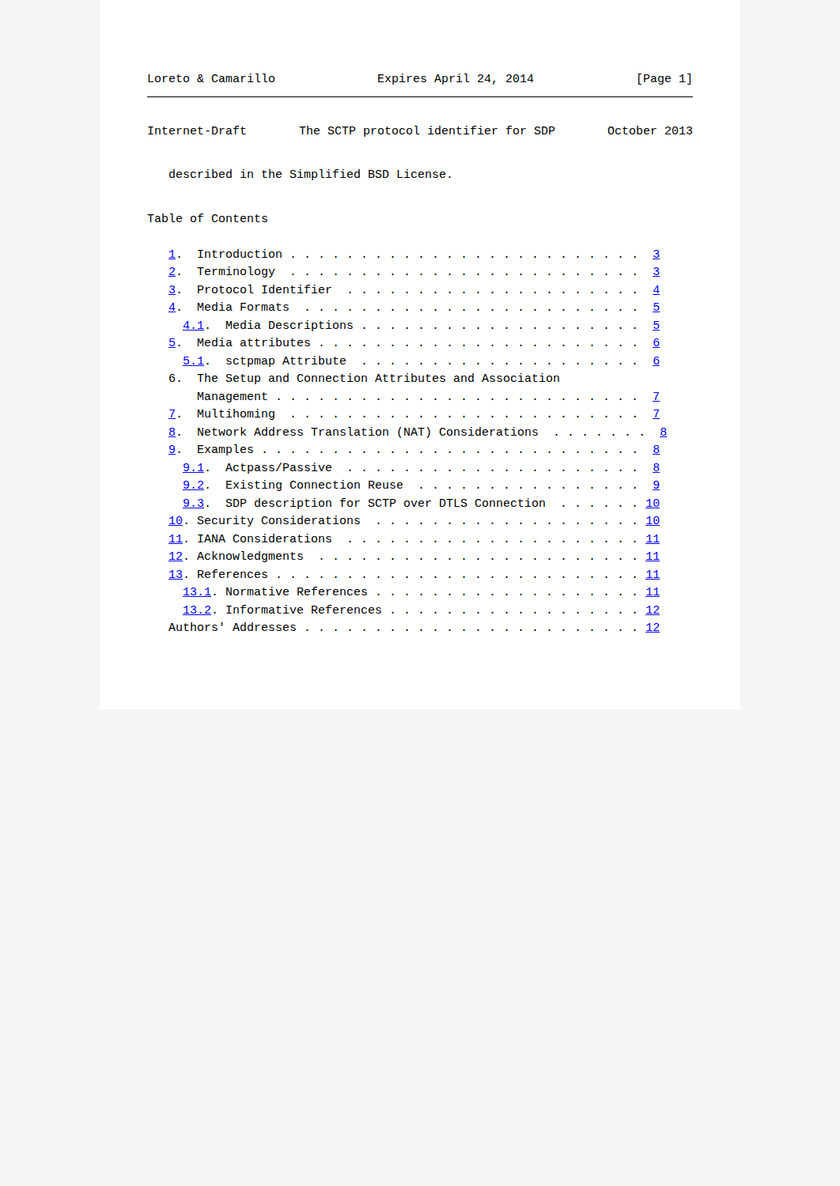Loreto & Camarillo Expires April 24, 2014 [Page 1]
Internet-Draft The SCTP protocol identifier for SDP October 2013
   described in the Simplified BSD License.
Table of Contents
   1.  Introduction . . . . . . . . . . . . . . . . . . . . . . . . .  3
   2.  Terminology  . . . . . . . . . . . . . . . . . . . . . . . . .  3
   3.  Protocol Identifier  . . . . . . . . . . . . . . . . . . . . .  4
   4.  Media Formats  . . . . . . . . . . . . . . . . . . . . . . . .  5
     4.1.  Media Descriptions . . . . . . . . . . . . . . . . . . . .  5
   5.  Media attributes . . . . . . . . . . . . . . . . . . . . . . .  6
     5.1.  sctpmap Attribute  . . . . . . . . . . . . . . . . . . . .  6
   6.  The Setup and Connection Attributes and Association
       Management . . . . . . . . . . . . . . . . . . . . . . . . . .  7
   7.  Multihoming  . . . . . . . . . . . . . . . . . . . . . . . . .  7
   8.  Network Address Translation (NAT) Considerations  . . . . . . .  8
   9.  Examples . . . . . . . . . . . . . . . . . . . . . . . . . . .  8
     9.1.  Actpass/Passive  . . . . . . . . . . . . . . . . . . . . .  8
     9.2.  Existing Connection Reuse  . . . . . . . . . . . . . . . .  9
     9.3.  SDP description for SCTP over DTLS Connection  . . . . . . 10
   10. Security Considerations  . . . . . . . . . . . . . . . . . . . 10
   11. IANA Considerations  . . . . . . . . . . . . . . . . . . . . . 11
   12. Acknowledgments  . . . . . . . . . . . . . . . . . . . . . . . 11
   13. References . . . . . . . . . . . . . . . . . . . . . . . . . . 11
     13.1. Normative References . . . . . . . . . . . . . . . . . . . 11
     13.2. Informative References . . . . . . . . . . . . . . . . . . 12
   Authors' Addresses . . . . . . . . . . . . . . . . . . . . . . . . 12